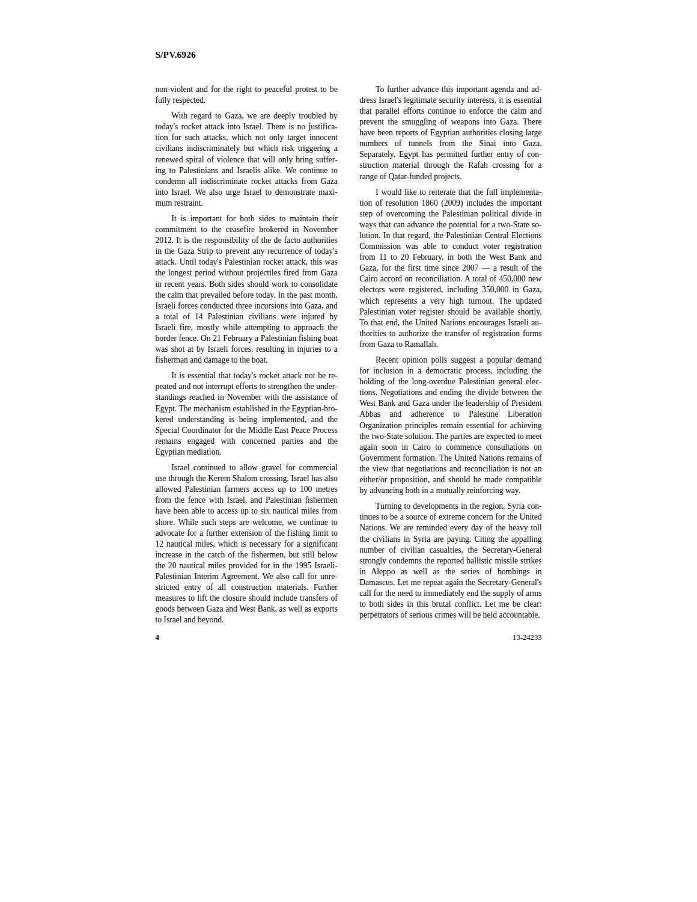S/PV.6926
non-violent and for the right to peaceful protest to be fully respected.
With regard to Gaza, we are deeply troubled by today's rocket attack into Israel. There is no justification for such attacks, which not only target innocent civilians indiscriminately but which risk triggering a renewed spiral of violence that will only bring suffering to Palestinians and Israelis alike. We continue to condemn all indiscriminate rocket attacks from Gaza into Israel. We also urge Israel to demonstrate maximum restraint.
It is important for both sides to maintain their commitment to the ceasefire brokered in November 2012. It is the responsibility of the de facto authorities in the Gaza Strip to prevent any recurrence of today's attack. Until today's Palestinian rocket attack, this was the longest period without projectiles fired from Gaza in recent years. Both sides should work to consolidate the calm that prevailed before today. In the past month, Israeli forces conducted three incursions into Gaza, and a total of 14 Palestinian civilians were injured by Israeli fire, mostly while attempting to approach the border fence. On 21 February a Palestinian fishing boat was shot at by Israeli forces, resulting in injuries to a fisherman and damage to the boat.
It is essential that today's rocket attack not be repeated and not interrupt efforts to strengthen the understandings reached in November with the assistance of Egypt. The mechanism established in the Egyptian-brokered understanding is being implemented, and the Special Coordinator for the Middle East Peace Process remains engaged with concerned parties and the Egyptian mediation.
Israel continued to allow gravel for commercial use through the Kerem Shalom crossing. Israel has also allowed Palestinian farmers access up to 100 metres from the fence with Israel, and Palestinian fishermen have been able to access up to six nautical miles from shore. While such steps are welcome, we continue to advocate for a further extension of the fishing limit to 12 nautical miles, which is necessary for a significant increase in the catch of the fishermen, but still below the 20 nautical miles provided for in the 1995 Israeli-Palestinian Interim Agreement. We also call for unrestricted entry of all construction materials. Further measures to lift the closure should include transfers of goods between Gaza and West Bank, as well as exports to Israel and beyond.
To further advance this important agenda and address Israel's legitimate security interests, it is essential that parallel efforts continue to enforce the calm and prevent the smuggling of weapons into Gaza. There have been reports of Egyptian authorities closing large numbers of tunnels from the Sinai into Gaza. Separately, Egypt has permitted further entry of construction material through the Rafah crossing for a range of Qatar-funded projects.
I would like to reiterate that the full implementation of resolution 1860 (2009) includes the important step of overcoming the Palestinian political divide in ways that can advance the potential for a two-State solution. In that regard, the Palestinian Central Elections Commission was able to conduct voter registration from 11 to 20 February, in both the West Bank and Gaza, for the first time since 2007 — a result of the Cairo accord on reconciliation. A total of 450,000 new electors were registered, including 350,000 in Gaza, which represents a very high turnout. The updated Palestinian voter register should be available shortly. To that end, the United Nations encourages Israeli authorities to authorize the transfer of registration forms from Gaza to Ramallah.
Recent opinion polls suggest a popular demand for inclusion in a democratic process, including the holding of the long-overdue Palestinian general elections. Negotiations and ending the divide between the West Bank and Gaza under the leadership of President Abbas and adherence to Palestine Liberation Organization principles remain essential for achieving the two-State solution. The parties are expected to meet again soon in Cairo to commence consultations on Government formation. The United Nations remains of the view that negotiations and reconciliation is not an either/or proposition, and should be made compatible by advancing both in a mutually reinforcing way.
Turning to developments in the region, Syria continues to be a source of extreme concern for the United Nations. We are reminded every day of the heavy toll the civilians in Syria are paying. Citing the appalling number of civilian casualties, the Secretary-General strongly condemns the reported ballistic missile strikes in Aleppo as well as the series of bombings in Damascus. Let me repeat again the Secretary-General's call for the need to immediately end the supply of arms to both sides in this brutal conflict. Let me be clear: perpetrators of serious crimes will be held accountable.
4 13-24233